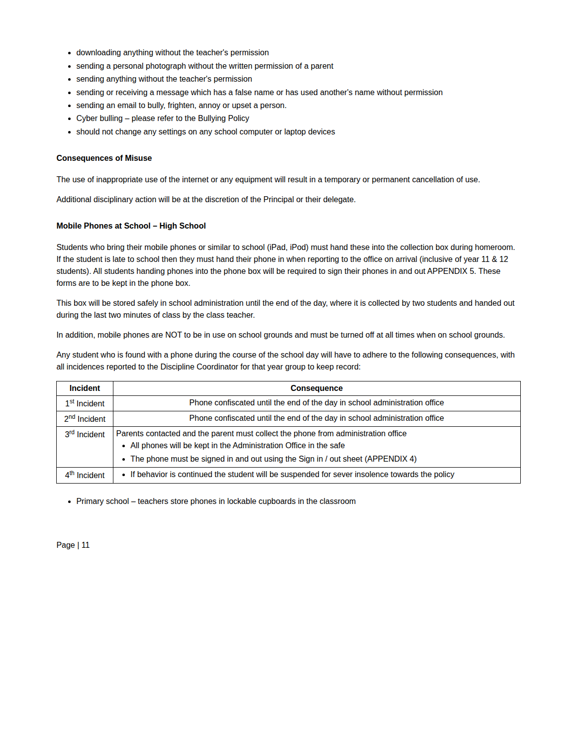downloading anything without the teacher's permission
sending a personal photograph without the written permission of a parent
sending anything without the teacher's permission
sending or receiving a message which has a false name or has used another's name without permission
sending an email to bully, frighten, annoy or upset a person.
Cyber bulling – please refer to the Bullying Policy
should not change any settings on any school computer or laptop devices
Consequences of Misuse
The use of inappropriate use of the internet or any equipment will result in a temporary or permanent cancellation of use.
Additional disciplinary action will be at the discretion of the Principal or their delegate.
Mobile Phones at School – High School
Students who bring their mobile phones or similar to school (iPad, iPod) must hand these into the collection box during homeroom. If the student is late to school then they must hand their phone in when reporting to the office on arrival (inclusive of year 11 & 12 students). All students handing phones into the phone box will be required to sign their phones in and out APPENDIX 5. These forms are to be kept in the phone box.
This box will be stored safely in school administration until the end of the day, where it is collected by two students and handed out during the last two minutes of class by the class teacher.
In addition, mobile phones are NOT to be in use on school grounds and must be turned off at all times when on school grounds.
Any student who is found with a phone during the course of the school day will have to adhere to the following consequences, with all incidences reported to the Discipline Coordinator for that year group to keep record:
| Incident | Consequence |
| --- | --- |
| 1 st Incident | Phone confiscated until the end of the day in school administration office |
| 2 nd Incident | Phone confiscated until the end of the day in school administration office |
| 3 rd Incident | Parents contacted and the parent must collect the phone from administration office All phones will be kept in the Administration Office in the safe The phone must be signed in and out using the Sign in / out sheet (APPENDIX 4) |
| 4 th Incident | If behavior is continued the student will be suspended for sever insolence towards the policy |
Primary school – teachers store phones in lockable cupboards in the classroom
Page | 11